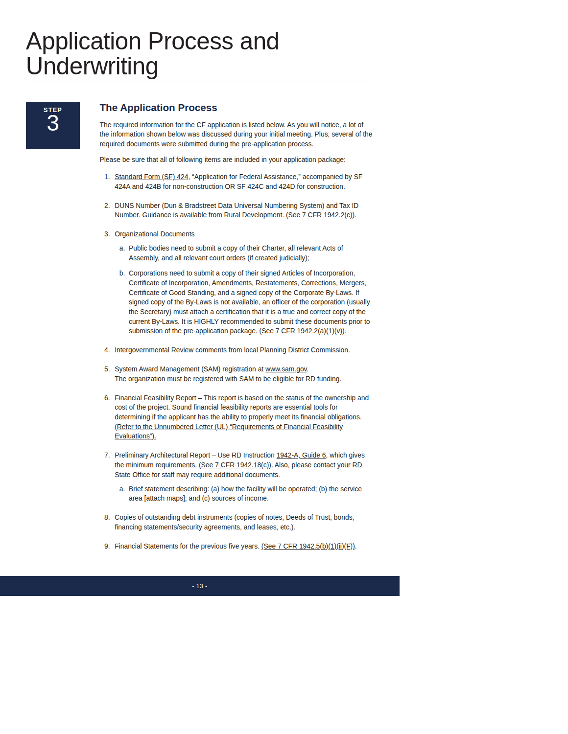Application Process and Underwriting
STEP 3
The Application Process
The required information for the CF application is listed below. As you will notice, a lot of the information shown below was discussed during your initial meeting. Plus, several of the required documents were submitted during the pre-application process.
Please be sure that all of following items are included in your application package:
Standard Form (SF) 424, “Application for Federal Assistance,” accompanied by SF 424A and 424B for non-construction OR SF 424C and 424D for construction.
DUNS Number (Dun & Bradstreet Data Universal Numbering System) and Tax ID Number. Guidance is available from Rural Development. (See 7 CFR 1942.2(c)).
Organizational Documents
Public bodies need to submit a copy of their Charter, all relevant Acts of Assembly, and all relevant court orders (if created judicially);
Corporations need to submit a copy of their signed Articles of Incorporation, Certificate of Incorporation, Amendments, Restatements, Corrections, Mergers, Certificate of Good Standing, and a signed copy of the Corporate By-Laws. If signed copy of the By-Laws is not available, an officer of the corporation (usually the Secretary) must attach a certification that it is a true and correct copy of the current By-Laws. It is HIGHLY recommended to submit these documents prior to submission of the pre-application package. (See 7 CFR 1942.2(a)(1)(v)).
Intergovernmental Review comments from local Planning District Commission.
System Award Management (SAM) registration at www.sam.gov.
The organization must be registered with SAM to be eligible for RD funding.
Financial Feasibility Report – This report is based on the status of the ownership and cost of the project. Sound financial feasibility reports are essential tools for determining if the applicant has the ability to properly meet its financial obligations.
(Refer to the Unnumbered Letter (UL) “Requirements of Financial Feasibility Evaluations”).
Preliminary Architectural Report – Use RD Instruction 1942-A, Guide 6, which gives the minimum requirements. (See 7 CFR 1942.18(c)). Also, please contact your RD State Office for staff may require additional documents.
Brief statement describing: (a) how the facility will be operated; (b) the service area [attach maps]; and (c) sources of income.
Copies of outstanding debt instruments (copies of notes, Deeds of Trust, bonds, financing statements/security agreements, and leases, etc.).
Financial Statements for the previous five years. (See 7 CFR 1942.5(b)(1)(ii)(F)).
- 13 -